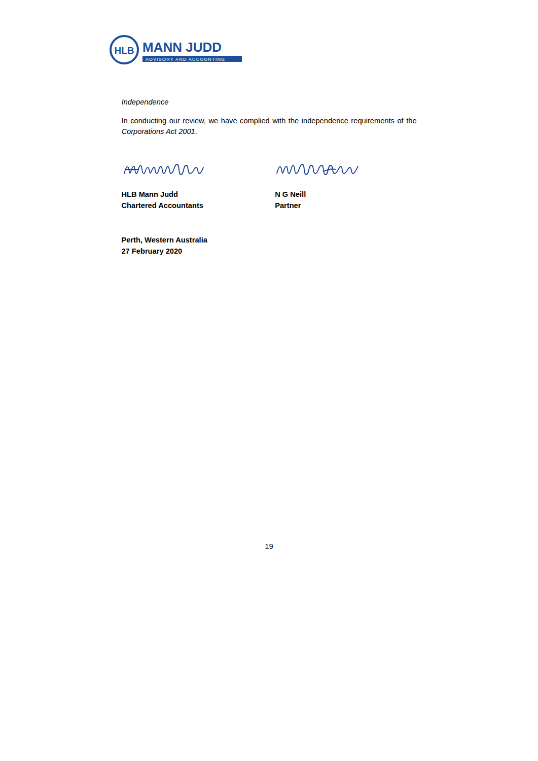HLB MANN JUDD ADVISORY AND ACCOUNTING
Independence
In conducting our review, we have complied with the independence requirements of the Corporations Act 2001.
HLB Mann Judd
Chartered Accountants
N G Neill
Partner
Perth, Western Australia
27 February 2020
19